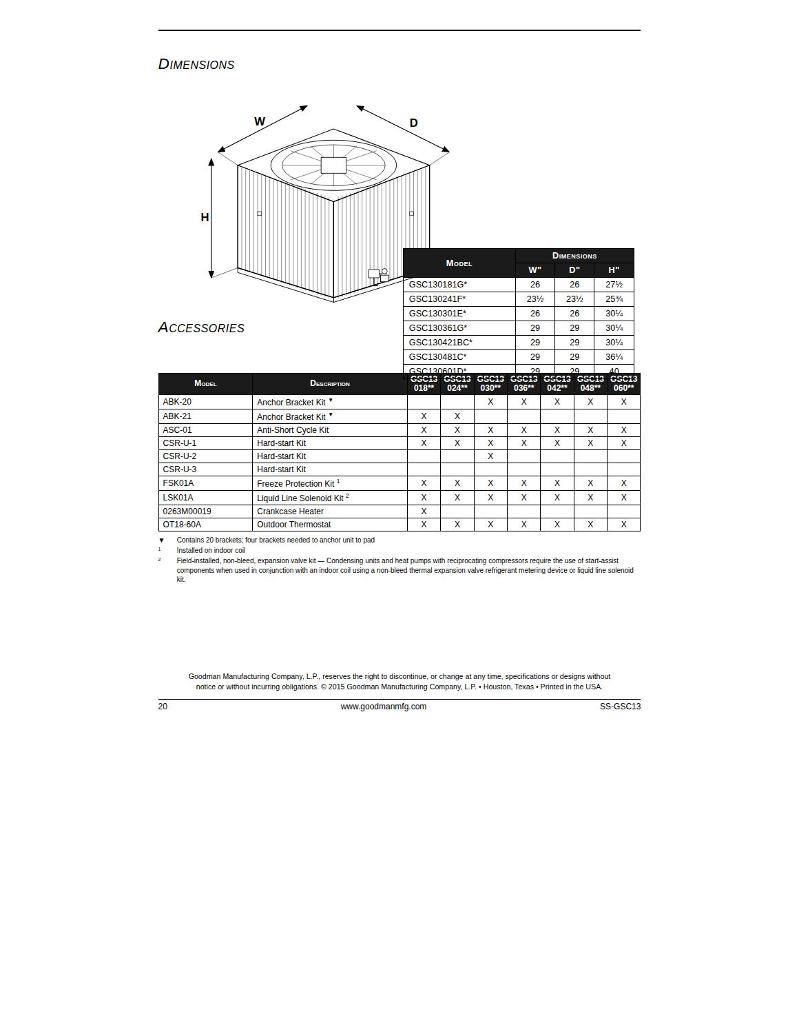Dimensions
W D H
| Model | Dimensions |
| --- | --- |
| W" | D" | H" |
| GSC130181G* | 26 | 26 | 27½ |
| GSC130241F* | 23½ | 23½ | 25¾ |
| GSC130301E* | 26 | 26 | 30¼ |
| GSC130361G* | 29 | 29 | 30¼ |
| GSC130421BC* | 29 | 29 | 30¼ |
| GSC130481C* | 29 | 29 | 36¼ |
| GSC130601D* | 29 | 29 | 40 |
Accessories
| Model | Description | GSC13 018** | GSC13 024** | GSC13 030** | GSC13 036** | GSC13 042** | GSC13 048** | GSC13 060** |
| --- | --- | --- | --- | --- | --- | --- | --- | --- |
| ABK-20 | Anchor Bracket Kit ▼ | | | X | X | X | X | X |
| ABK-21 | Anchor Bracket Kit ▼ | X | X | | | | | |
| ASC-01 | Anti-Short Cycle Kit | X | X | X | X | X | X | X |
| CSR-U-1 | Hard-start Kit | X | X | X | X | X | X | X |
| CSR-U-2 | Hard-start Kit | | | X | | | | |
| CSR-U-3 | Hard-start Kit | | | | | | | |
| FSK01A | Freeze Protection Kit 1 | X | X | X | X | X | X | X |
| LSK01A | Liquid Line Solenoid Kit 2 | X | X | X | X | X | X | X |
| 0263M00019 | Crankcase Heater | X | | | | | | |
| OT18-60A | Outdoor Thermostat | X | X | X | X | X | X | X |
▼Contains 20 brackets; four brackets needed to anchor unit to pad
1 Installed on indoor coil
2 Field-installed, non-bleed, expansion valve kit — Condensing units and heat pumps with reciprocating compressors require the use of start-assist components when used in conjunction with an indoor coil using a non-bleed thermal expansion valve refrigerant metering device or liquid line solenoid kit.
Goodman Manufacturing Company, L.P., reserves the right to discontinue, or change at any time, specifications or designs without
notice or without incurring obligations. © 2015 Goodman Manufacturing Company, L.P. • Houston, Texas • Printed in the USA.
20
www.goodmanmfg.com
SS-GSC13